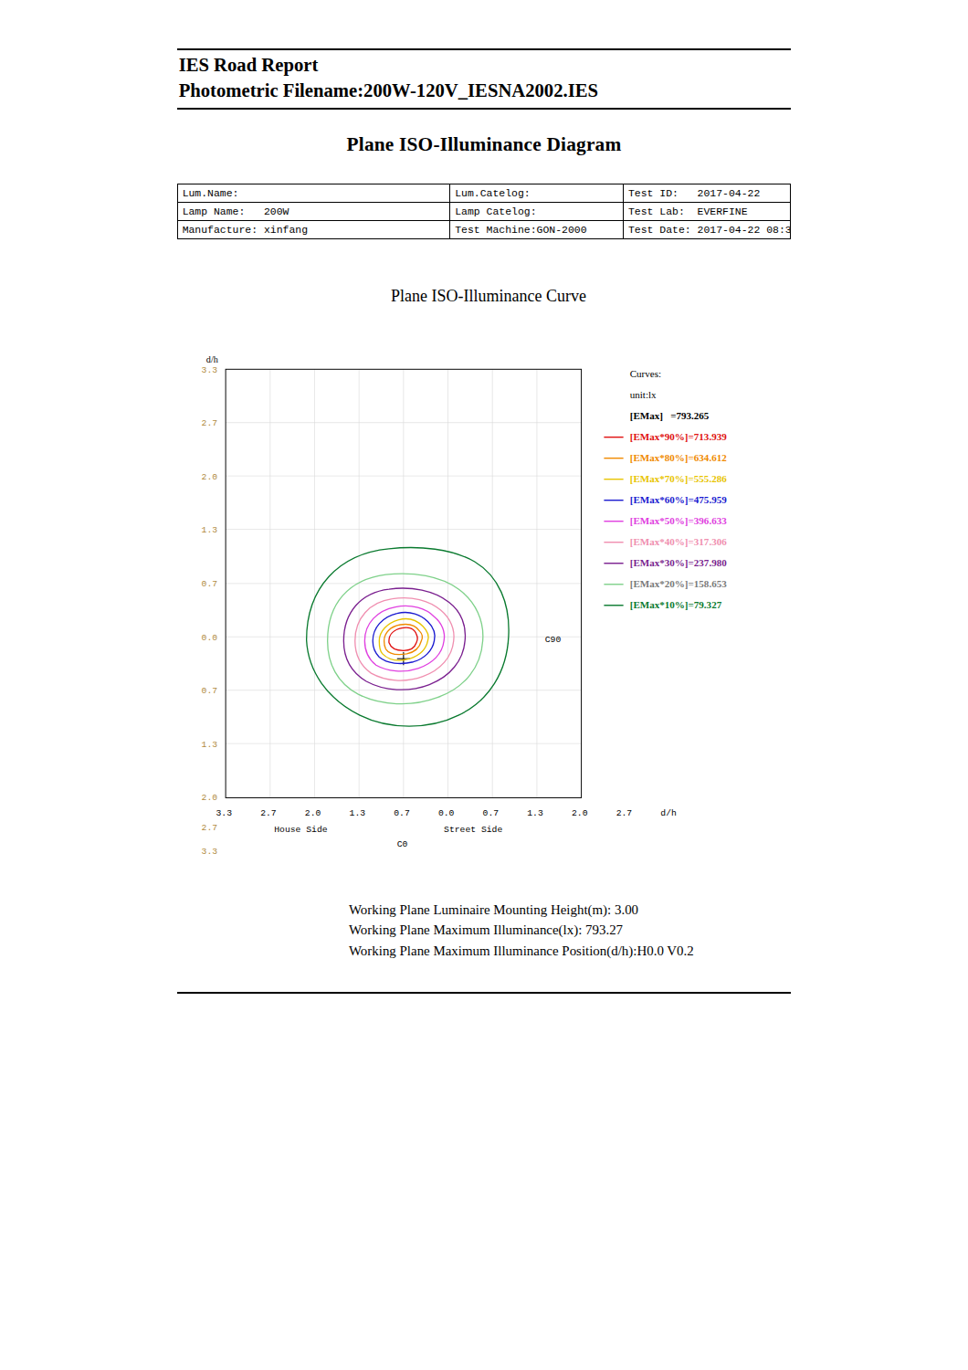IES Road Report Photometric Filename:200W-120V_IESNA2002.IES
Plane ISO-Illuminance Diagram
| Lum.Name: | Lum.Catelog: | Test ID: 2017-04-22 |
| Lamp Name: 200W | Lamp Catelog: | Test Lab: EVERFINE |
| Manufacture: xinfang | Test Machine:GON-2000 | Test Date: 2017-04-22 08:31:20 |
Plane ISO-Illuminance Curve
d/h 3.3 2.7 2.0 1.3 0.7 0.0 0.7 1.3 2.0 2.7 3.3 C90 C0 3.3 2.7 2.0 1.3 0.7 0.0 0.7 1.3 2.0 2.7 d/h House Side Street Side Curves: unit:lx [EMax] =793.265 [EMax*90%]=713.939 [EMax*80%]=634.612 [EMax*70%]=555.286 [EMax*60%]=475.959 [EMax*50%]=396.633 [EMax*40%]=317.306 [EMax*30%]=237.980 [EMax*20%]=158.653 [EMax*10%]=79.327
Working Plane Luminaire Mounting Height(m): 3.00
Working Plane Maximum Illuminance(lx): 793.27
Working Plane Maximum Illuminance Position(d/h):H0.0 V0.2